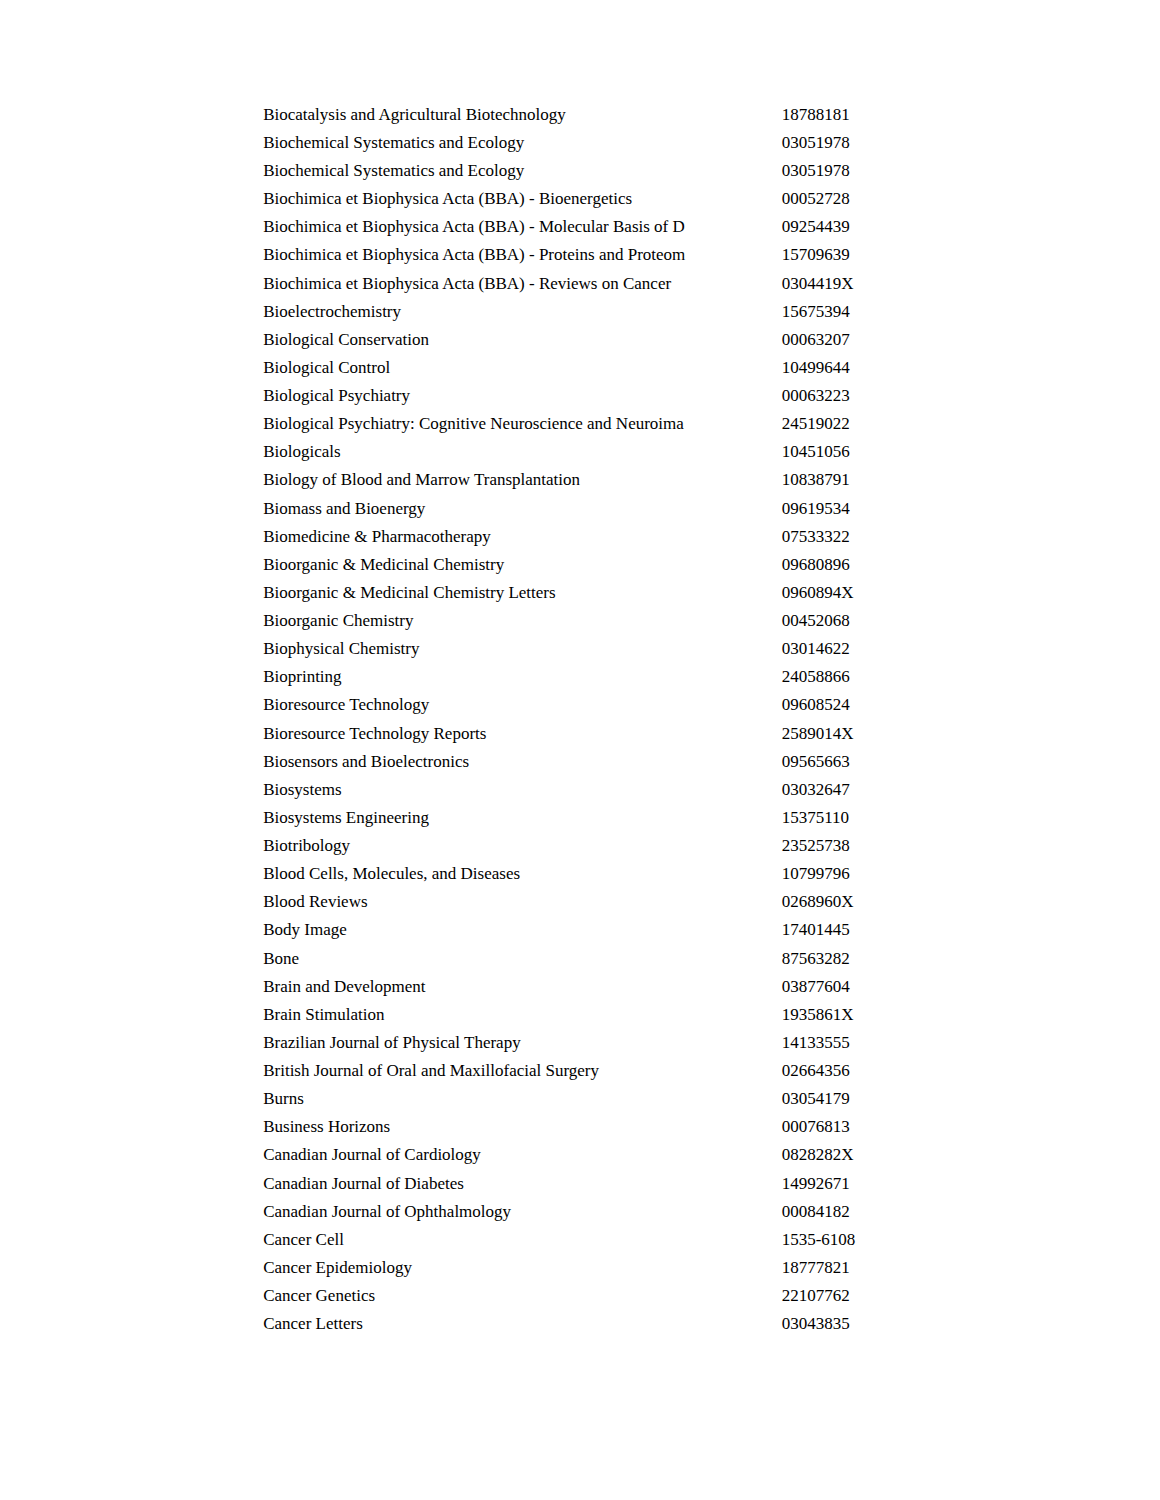| Biocatalysis and Agricultural Biotechnology | 18788181 |
| Biochemical Systematics and Ecology | 03051978 |
| Biochemical Systematics and Ecology | 03051978 |
| Biochimica et Biophysica Acta (BBA) - Bioenergetics | 00052728 |
| Biochimica et Biophysica Acta (BBA) - Molecular Basis of D | 09254439 |
| Biochimica et Biophysica Acta (BBA) - Proteins and Proteom | 15709639 |
| Biochimica et Biophysica Acta (BBA) - Reviews on Cancer | 0304419X |
| Bioelectrochemistry | 15675394 |
| Biological Conservation | 00063207 |
| Biological Control | 10499644 |
| Biological Psychiatry | 00063223 |
| Biological Psychiatry: Cognitive Neuroscience and Neuroima | 24519022 |
| Biologicals | 10451056 |
| Biology of Blood and Marrow Transplantation | 10838791 |
| Biomass and Bioenergy | 09619534 |
| Biomedicine & Pharmacotherapy | 07533322 |
| Bioorganic & Medicinal Chemistry | 09680896 |
| Bioorganic & Medicinal Chemistry Letters | 0960894X |
| Bioorganic Chemistry | 00452068 |
| Biophysical Chemistry | 03014622 |
| Bioprinting | 24058866 |
| Bioresource Technology | 09608524 |
| Bioresource Technology Reports | 2589014X |
| Biosensors and Bioelectronics | 09565663 |
| Biosystems | 03032647 |
| Biosystems Engineering | 15375110 |
| Biotribology | 23525738 |
| Blood Cells, Molecules, and Diseases | 10799796 |
| Blood Reviews | 0268960X |
| Body Image | 17401445 |
| Bone | 87563282 |
| Brain and Development | 03877604 |
| Brain Stimulation | 1935861X |
| Brazilian Journal of Physical Therapy | 14133555 |
| British Journal of Oral and Maxillofacial Surgery | 02664356 |
| Burns | 03054179 |
| Business Horizons | 00076813 |
| Canadian Journal of Cardiology | 0828282X |
| Canadian Journal of Diabetes | 14992671 |
| Canadian Journal of Ophthalmology | 00084182 |
| Cancer Cell | 1535-6108 |
| Cancer Epidemiology | 18777821 |
| Cancer Genetics | 22107762 |
| Cancer Letters | 03043835 |